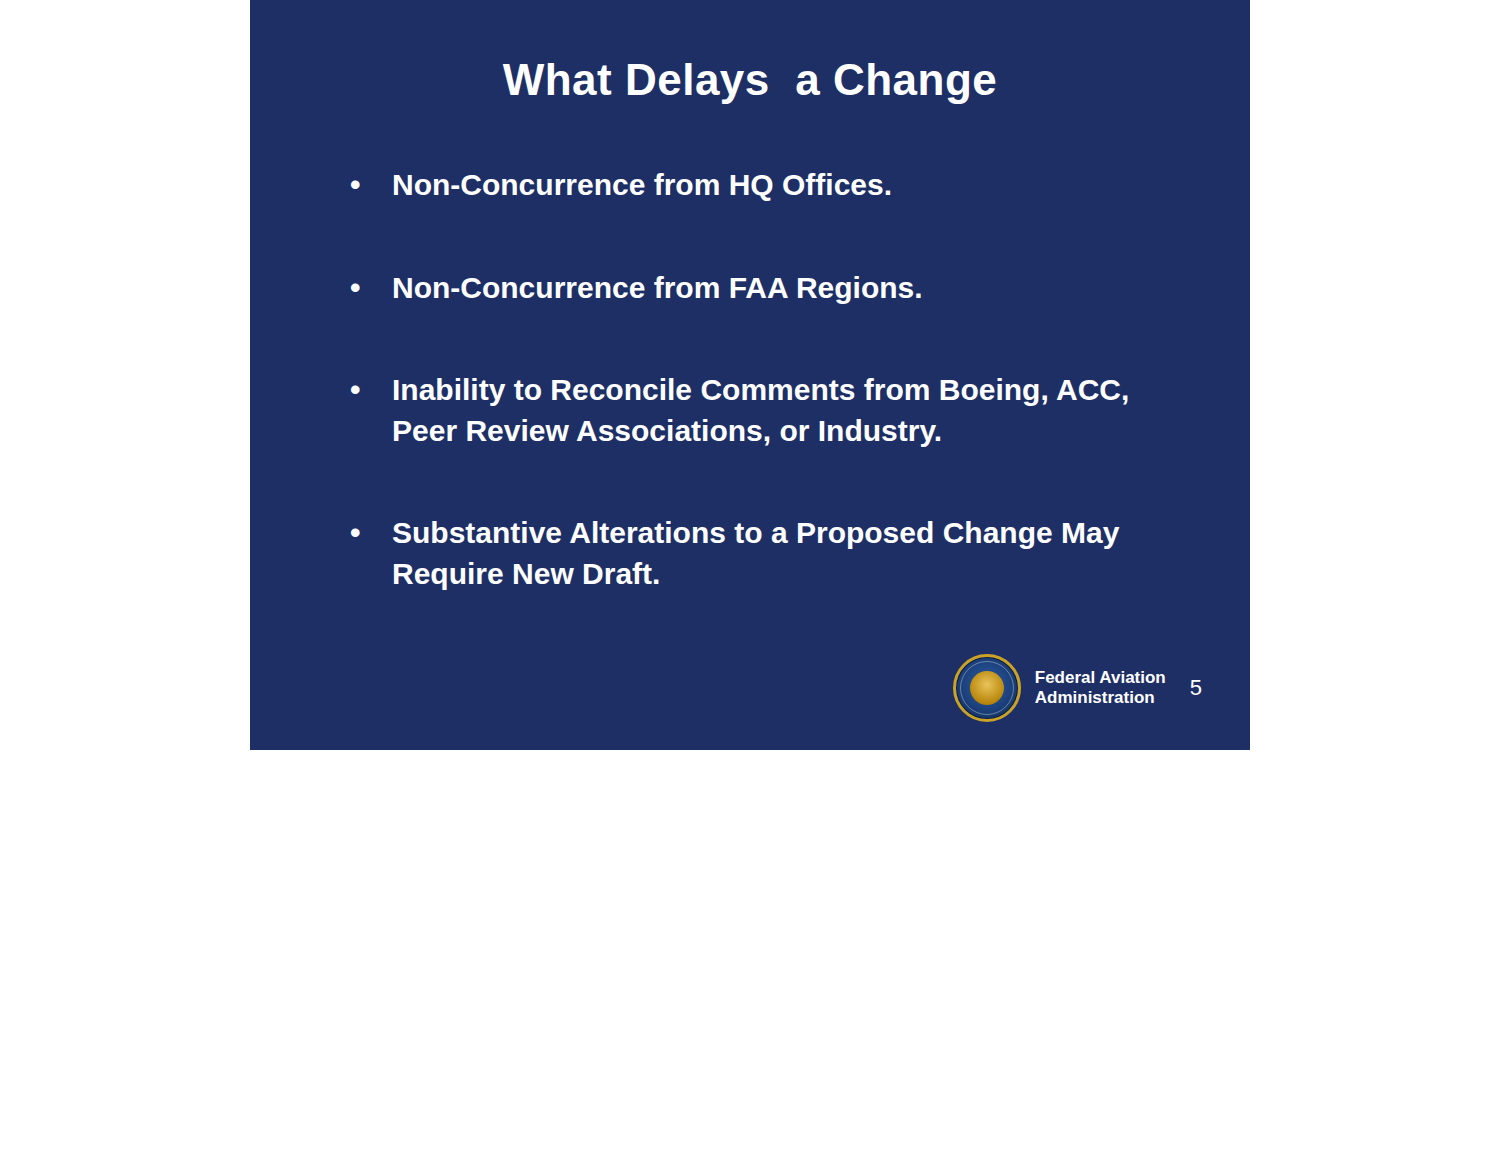What Delays a Change
Non-Concurrence from HQ Offices.
Non-Concurrence from FAA Regions.
Inability to Reconcile Comments from Boeing, ACC, Peer Review Associations, or Industry.
Substantive Alterations to a Proposed Change May Require New Draft.
Federal Aviation
Administration
5